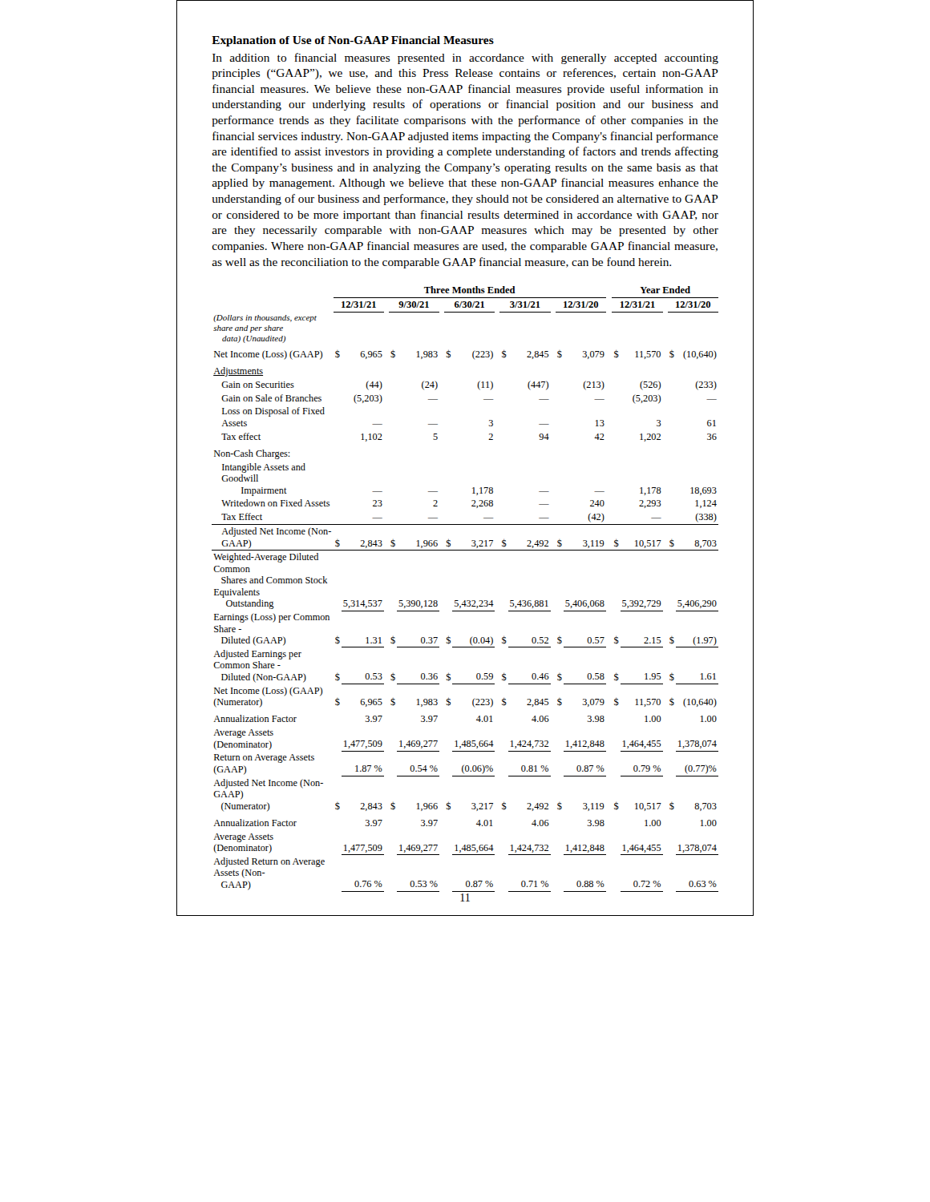Explanation of Use of Non-GAAP Financial Measures
In addition to financial measures presented in accordance with generally accepted accounting principles (“GAAP”), we use, and this Press Release contains or references, certain non-GAAP financial measures. We believe these non-GAAP financial measures provide useful information in understanding our underlying results of operations or financial position and our business and performance trends as they facilitate comparisons with the performance of other companies in the financial services industry. Non-GAAP adjusted items impacting the Company's financial performance are identified to assist investors in providing a complete understanding of factors and trends affecting the Company’s business and in analyzing the Company’s operating results on the same basis as that applied by management. Although we believe that these non-GAAP financial measures enhance the understanding of our business and performance, they should not be considered an alternative to GAAP or considered to be more important than financial results determined in accordance with GAAP, nor are they necessarily comparable with non-GAAP measures which may be presented by other companies. Where non-GAAP financial measures are used, the comparable GAAP financial measure, as well as the reconciliation to the comparable GAAP financial measure, can be found herein.
| | Three Months Ended | | Year Ended |
| | 12/31/21 | | 9/30/21 | | 6/30/21 | | 3/31/21 | | 12/31/20 | | 12/31/21 | | 12/31/20 |
| (Dollars in thousands, except share and per share data) (Unaudited) | |
| Net Income (Loss) (GAAP) | $ | 6,965 | | $ | 1,983 | | $ | (223) | | $ | 2,845 | | $ | 3,079 | | $ | 11,570 | | $ | (10,640) |
| Adjustments | |
| Gain on Securities | | (44) | | | (24) | | | (11) | | | (447) | | | (213) | | | (526) | | | (233) |
| Gain on Sale of Branches | | (5,203) | | | — | | | — | | | — | | | — | | | (5,203) | | | — |
| Loss on Disposal of Fixed Assets | | — | | | — | | | 3 | | | — | | | 13 | | | 3 | | | 61 |
| Tax effect | | 1,102 | | | 5 | | | 2 | | | 94 | | | 42 | | | 1,202 | | | 36 |
| Non-Cash Charges: | |
| Intangible Assets and Goodwill Impairment | | — | | | — | | | 1,178 | | | — | | | — | | | 1,178 | | | 18,693 |
| Writedown on Fixed Assets | | 23 | | | 2 | | | 2,268 | | | — | | | 240 | | | 2,293 | | | 1,124 |
| Tax Effect | | — | | | — | | | — | | | — | | | (42) | | | — | | | (338) |
| Adjusted Net Income (Non-GAAP) | $ | 2,843 | | $ | 1,966 | | $ | 3,217 | | $ | 2,492 | | $ | 3,119 | | $ | 10,517 | | $ | 8,703 |
| Weighted-Average Diluted Common Shares and Common Stock Equivalents Outstanding | | 5,314,537 | | | 5,390,128 | | | 5,432,234 | | | 5,436,881 | | | 5,406,068 | | | 5,392,729 | | | 5,406,290 |
| Earnings (Loss) per Common Share - Diluted (GAAP) | $ | 1.31 | | $ | 0.37 | | $ | (0.04) | | $ | 0.52 | | $ | 0.57 | | $ | 2.15 | | $ | (1.97) |
| Adjusted Earnings per Common Share - Diluted (Non-GAAP) | $ | 0.53 | | $ | 0.36 | | $ | 0.59 | | $ | 0.46 | | $ | 0.58 | | $ | 1.95 | | $ | 1.61 |
| Net Income (Loss) (GAAP) (Numerator) | $ | 6,965 | | $ | 1,983 | | $ | (223) | | $ | 2,845 | | $ | 3,079 | | $ | 11,570 | | $ | (10,640) |
| Annualization Factor | | 3.97 | | | 3.97 | | | 4.01 | | | 4.06 | | | 3.98 | | | 1.00 | | | 1.00 |
| Average Assets (Denominator) | | 1,477,509 | | | 1,469,277 | | | 1,485,664 | | | 1,424,732 | | | 1,412,848 | | | 1,464,455 | | | 1,378,074 |
| Return on Average Assets (GAAP) | | 1.87 % | | | 0.54 % | | | (0.06)% | | | 0.81 % | | | 0.87 % | | | 0.79 % | | | (0.77)% |
| Adjusted Net Income (Non-GAAP) (Numerator) | $ | 2,843 | | $ | 1,966 | | $ | 3,217 | | $ | 2,492 | | $ | 3,119 | | $ | 10,517 | | $ | 8,703 |
| Annualization Factor | | 3.97 | | | 3.97 | | | 4.01 | | | 4.06 | | | 3.98 | | | 1.00 | | | 1.00 |
| Average Assets (Denominator) | | 1,477,509 | | | 1,469,277 | | | 1,485,664 | | | 1,424,732 | | | 1,412,848 | | | 1,464,455 | | | 1,378,074 |
| Adjusted Return on Average Assets (Non- GAAP) | | 0.76 % | | | 0.53 % | | | 0.87 % | | | 0.71 % | | | 0.88 % | | | 0.72 % | | | 0.63 % |
11